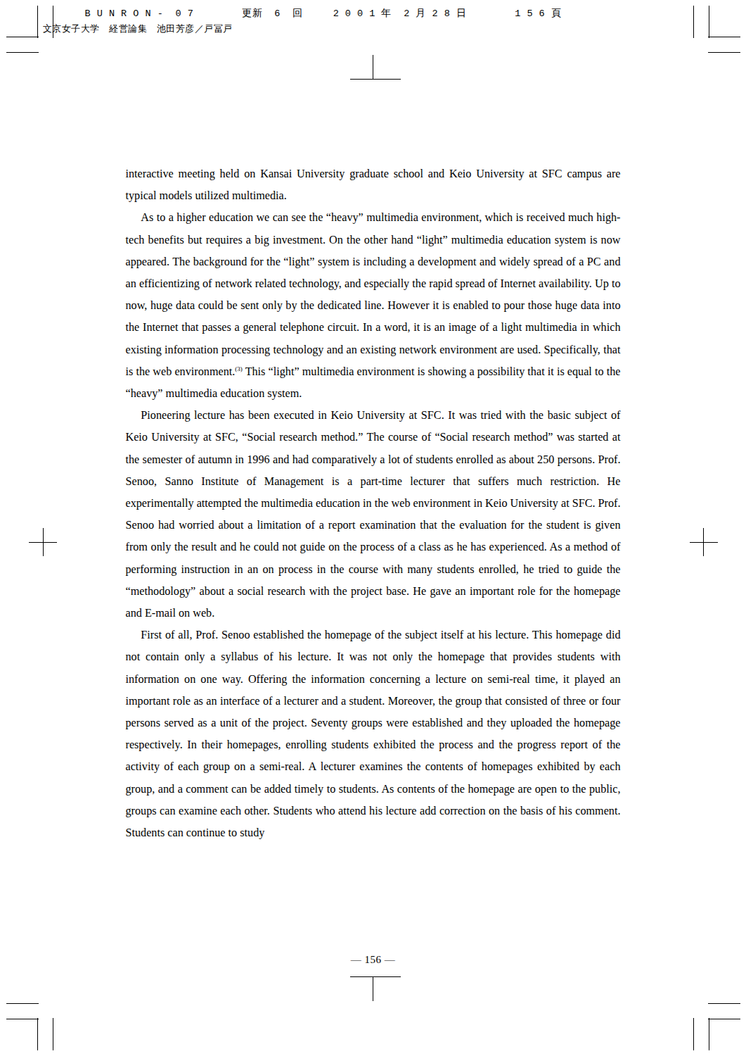B U N R O N - 0 7 更新 6 回 2 0 0 1 年 2 月 2 8 日 1 5 6 頁
文京女子大学　経営論集　池田芳彦／戸冨戸
interactive meeting held on Kansai University graduate school and Keio University at SFC campus are typical models utilized multimedia.
As to a higher education we can see the “heavy” multimedia environment, which is received much high-tech benefits but requires a big investment. On the other hand “light” multimedia education system is now appeared. The background for the “light” system is including a development and widely spread of a PC and an efficientizing of network related technology, and especially the rapid spread of Internet availability. Up to now, huge data could be sent only by the dedicated line. However it is enabled to pour those huge data into the Internet that passes a general telephone circuit. In a word, it is an image of a light multimedia in which existing information processing technology and an existing network environment are used. Specifically, that is the web environment.(3) This “light” multimedia environment is showing a possibility that it is equal to the “heavy” multimedia education system.
Pioneering lecture has been executed in Keio University at SFC. It was tried with the basic subject of Keio University at SFC, “Social research method.” The course of “Social research method” was started at the semester of autumn in 1996 and had comparatively a lot of students enrolled as about 250 persons. Prof. Senoo, Sanno Institute of Management is a part-time lecturer that suffers much restriction. He experimentally attempted the multimedia education in the web environment in Keio University at SFC. Prof. Senoo had worried about a limitation of a report examination that the evaluation for the student is given from only the result and he could not guide on the process of a class as he has experienced. As a method of performing instruction in an on process in the course with many students enrolled, he tried to guide the “methodology” about a social research with the project base. He gave an important role for the homepage and E-mail on web.
First of all, Prof. Senoo established the homepage of the subject itself at his lecture. This homepage did not contain only a syllabus of his lecture. It was not only the homepage that provides students with information on one way. Offering the information concerning a lecture on semi-real time, it played an important role as an interface of a lecturer and a student. Moreover, the group that consisted of three or four persons served as a unit of the project. Seventy groups were established and they uploaded the homepage respectively. In their homepages, enrolling students exhibited the process and the progress report of the activity of each group on a semi-real. A lecturer examines the contents of homepages exhibited by each group, and a comment can be added timely to students. As contents of the homepage are open to the public, groups can examine each other. Students who attend his lecture add correction on the basis of his comment. Students can continue to study
— 156 —